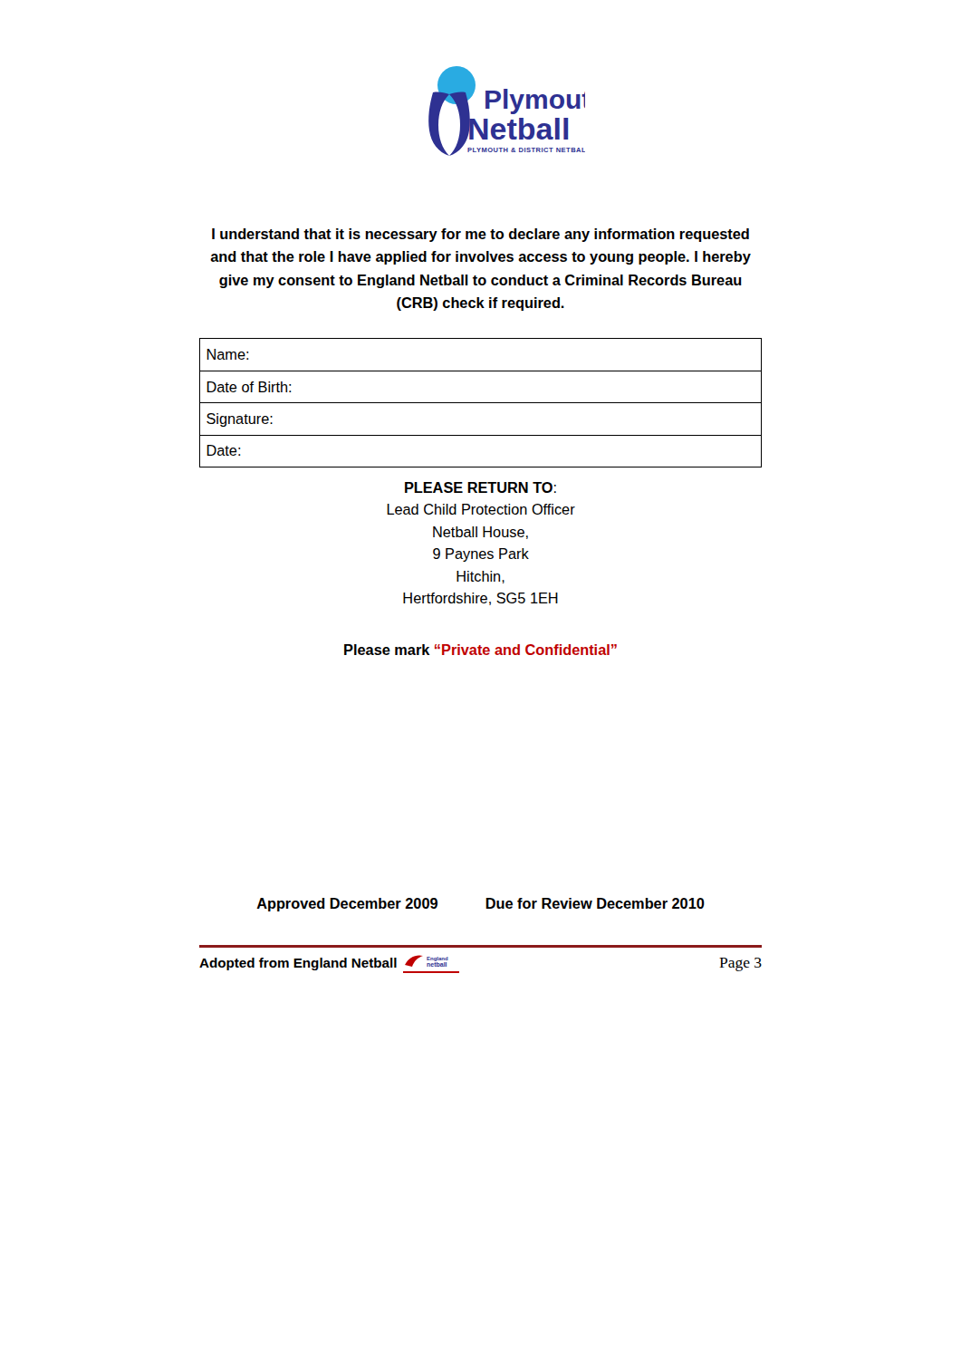Plymouth Netball PLYMOUTH & DISTRICT NETBALL LEAGUE
I understand that it is necessary for me to declare any information requested and that the role I have applied for involves access to young people. I hereby give my consent to England Netball to conduct a Criminal Records Bureau (CRB) check if required.
| Name: |
| Date of Birth: |
| Signature: |
| Date: |
PLEASE RETURN TO:
Lead Child Protection Officer
Netball House,
9 Paynes Park
Hitchin,
Hertfordshire, SG5 1EH
Please mark “Private and Confidential”
Approved December 2009 Due for Review December 2010
Adopted from England Netball England netball
Page 3